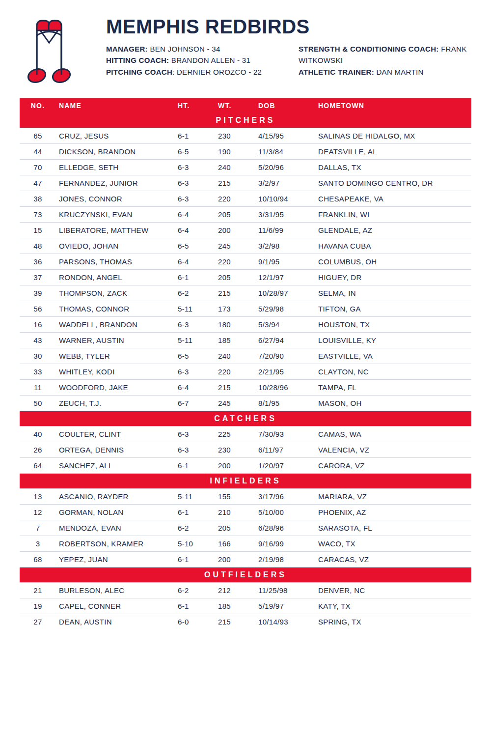Memphis Redbirds
Manager: Ben Johnson - 34
Hitting Coach: Brandon Allen - 31
Pitching Coach: Dernier Orozco - 22
Strength & Conditioning Coach: Frank Witkowski
Athletic Trainer: Dan Martin
| No. | Name | Ht. | Wt. | DOB | Hometown |
| --- | --- | --- | --- | --- | --- |
| Pitchers |
| 65 | Cruz, Jesus | 6-1 | 230 | 4/15/95 | Salinas de Hidalgo, MX |
| 44 | Dickson, Brandon | 6-5 | 190 | 11/3/84 | Deatsville, AL |
| 70 | Elledge, Seth | 6-3 | 240 | 5/20/96 | Dallas, TX |
| 47 | Fernandez, Junior | 6-3 | 215 | 3/2/97 | Santo Domingo Centro, DR |
| 38 | Jones, Connor | 6-3 | 220 | 10/10/94 | Chesapeake, VA |
| 73 | Kruczynski, Evan | 6-4 | 205 | 3/31/95 | Franklin, WI |
| 15 | Liberatore, Matthew | 6-4 | 200 | 11/6/99 | Glendale, AZ |
| 48 | Oviedo, Johan | 6-5 | 245 | 3/2/98 | Havana Cuba |
| 36 | Parsons, Thomas | 6-4 | 220 | 9/1/95 | Columbus, OH |
| 37 | Rondon, Angel | 6-1 | 205 | 12/1/97 | Higuey, DR |
| 39 | Thompson, Zack | 6-2 | 215 | 10/28/97 | Selma, IN |
| 56 | Thomas, Connor | 5-11 | 173 | 5/29/98 | Tifton, GA |
| 16 | Waddell, Brandon | 6-3 | 180 | 5/3/94 | Houston, TX |
| 43 | Warner, Austin | 5-11 | 185 | 6/27/94 | Louisville, KY |
| 30 | Webb, Tyler | 6-5 | 240 | 7/20/90 | Eastville, VA |
| 33 | Whitley, Kodi | 6-3 | 220 | 2/21/95 | Clayton, NC |
| 11 | Woodford, Jake | 6-4 | 215 | 10/28/96 | Tampa, FL |
| 50 | Zeuch, T.J. | 6-7 | 245 | 8/1/95 | Mason, OH |
| Catchers |
| 40 | Coulter, Clint | 6-3 | 225 | 7/30/93 | Camas, WA |
| 26 | Ortega, Dennis | 6-3 | 230 | 6/11/97 | Valencia, VZ |
| 64 | Sanchez, Ali | 6-1 | 200 | 1/20/97 | Carora, VZ |
| Infielders |
| 13 | Ascanio, Rayder | 5-11 | 155 | 3/17/96 | Mariara, VZ |
| 12 | Gorman, Nolan | 6-1 | 210 | 5/10/00 | Phoenix, AZ |
| 7 | Mendoza, Evan | 6-2 | 205 | 6/28/96 | Sarasota, FL |
| 3 | Robertson, Kramer | 5-10 | 166 | 9/16/99 | Waco, TX |
| 68 | Yepez, Juan | 6-1 | 200 | 2/19/98 | Caracas, VZ |
| Outfielders |
| 21 | Burleson, Alec | 6-2 | 212 | 11/25/98 | Denver, NC |
| 19 | Capel, Conner | 6-1 | 185 | 5/19/97 | Katy, TX |
| 27 | Dean, Austin | 6-0 | 215 | 10/14/93 | Spring, TX |